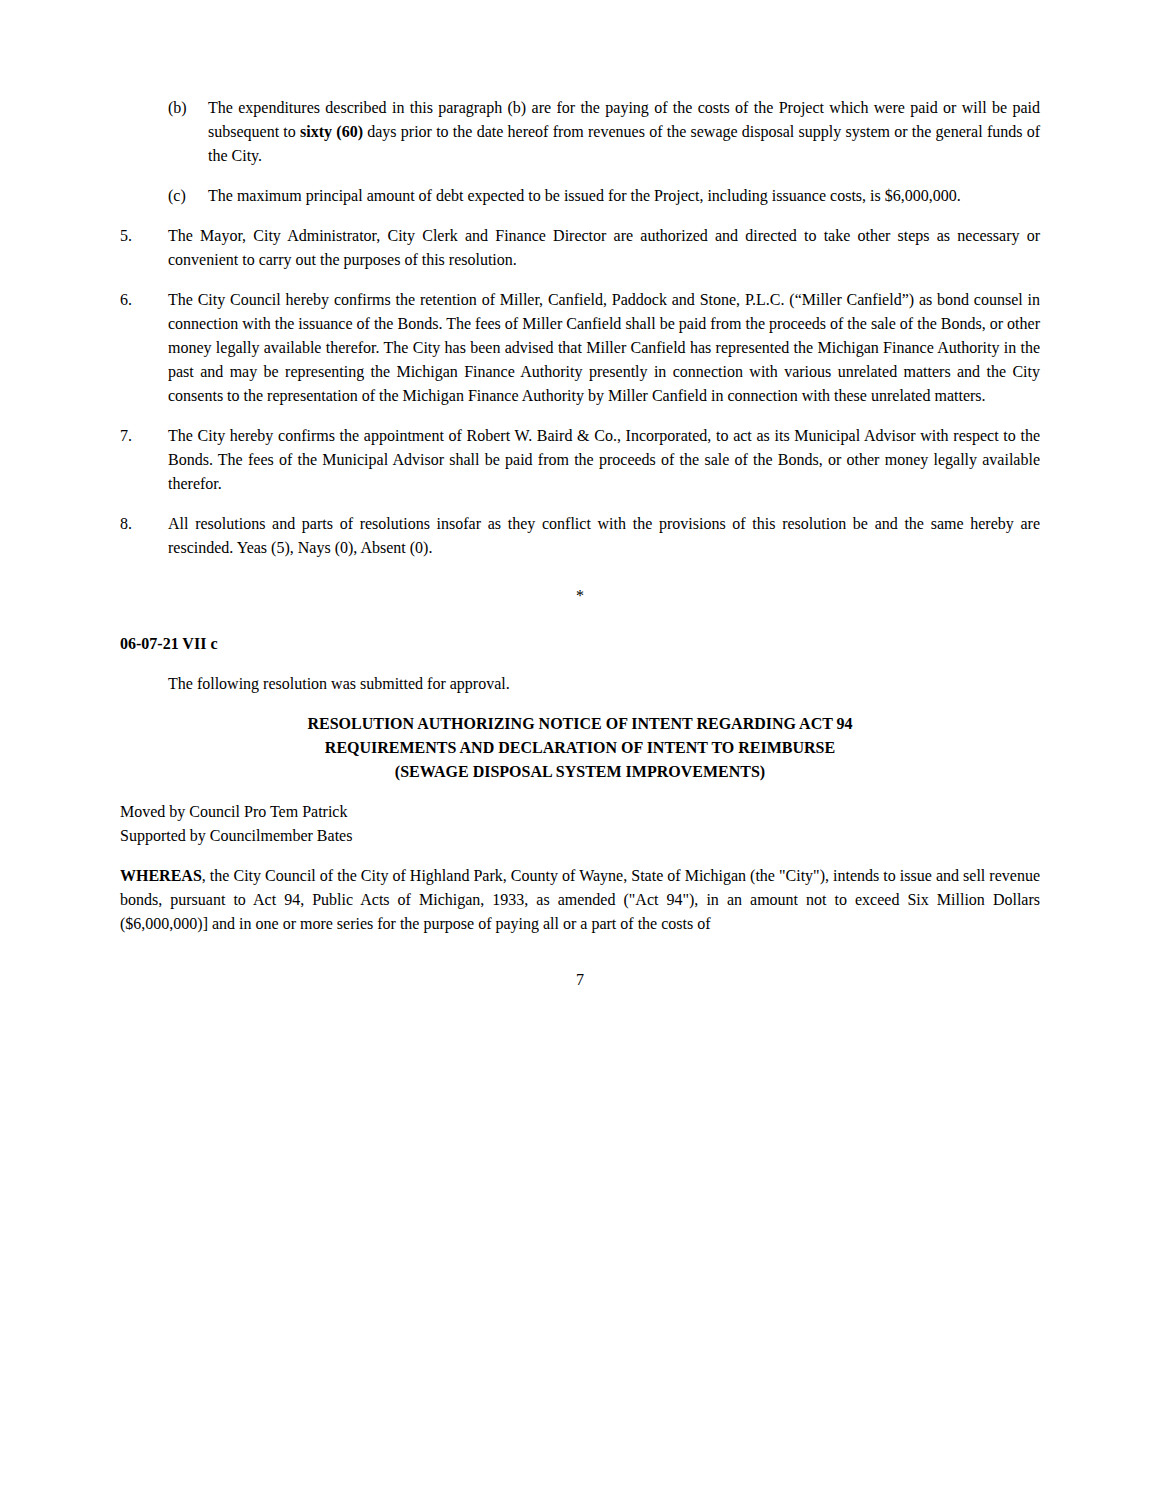(b)
The expenditures described in this paragraph (b) are for the paying of the costs of the Project which were paid or will be paid subsequent to sixty (60) days prior to the date hereof from revenues of the sewage disposal supply system or the general funds of the City.
(c)
The maximum principal amount of debt expected to be issued for the Project, including issuance costs, is $6,000,000.
5.
The Mayor, City Administrator, City Clerk and Finance Director are authorized and directed to take other steps as necessary or convenient to carry out the purposes of this resolution.
6.
The City Council hereby confirms the retention of Miller, Canfield, Paddock and Stone, P.L.C. (“Miller Canfield”) as bond counsel in connection with the issuance of the Bonds. The fees of Miller Canfield shall be paid from the proceeds of the sale of the Bonds, or other money legally available therefor. The City has been advised that Miller Canfield has represented the Michigan Finance Authority in the past and may be representing the Michigan Finance Authority presently in connection with various unrelated matters and the City consents to the representation of the Michigan Finance Authority by Miller Canfield in connection with these unrelated matters.
7.
The City hereby confirms the appointment of Robert W. Baird & Co., Incorporated, to act as its Municipal Advisor with respect to the Bonds. The fees of the Municipal Advisor shall be paid from the proceeds of the sale of the Bonds, or other money legally available therefor.
8.
All resolutions and parts of resolutions insofar as they conflict with the provisions of this resolution be and the same hereby are rescinded. Yeas (5), Nays (0), Absent (0).
*
06-07-21 VII c
The following resolution was submitted for approval.
RESOLUTION AUTHORIZING NOTICE OF INTENT REGARDING ACT 94
REQUIREMENTS AND DECLARATION OF INTENT TO REIMBURSE
(SEWAGE DISPOSAL SYSTEM IMPROVEMENTS)
Moved by Council Pro Tem Patrick
Supported by Councilmember Bates
WHEREAS, the City Council of the City of Highland Park, County of Wayne, State of Michigan (the "City"), intends to issue and sell revenue bonds, pursuant to Act 94, Public Acts of Michigan, 1933, as amended ("Act 94"), in an amount not to exceed Six Million Dollars ($6,000,000)] and in one or more series for the purpose of paying all or a part of the costs of
7